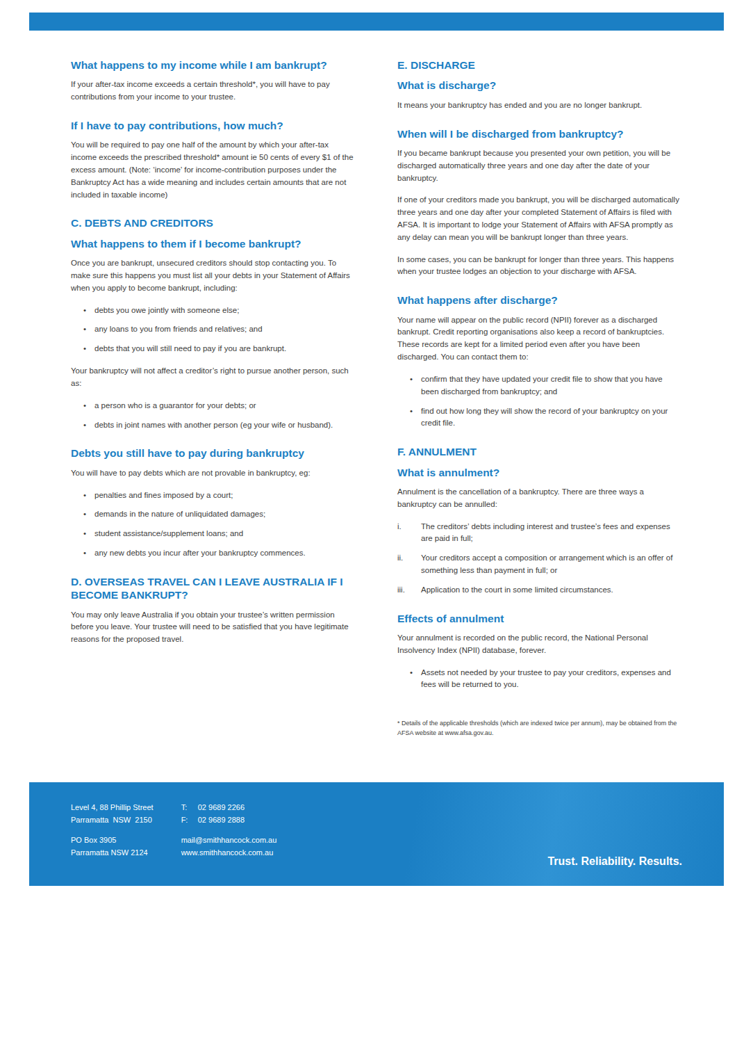What happens to my income while I am bankrupt?
If your after-tax income exceeds a certain threshold*, you will have to pay contributions from your income to your trustee.
If I have to pay contributions, how much?
You will be required to pay one half of the amount by which your after-tax income exceeds the prescribed threshold* amount ie 50 cents of every $1 of the excess amount. (Note: ‘income’ for income-contribution purposes under the Bankruptcy Act has a wide meaning and includes certain amounts that are not included in taxable income)
C. DEBTS AND CREDITORS
What happens to them if I become bankrupt?
Once you are bankrupt, unsecured creditors should stop contacting you. To make sure this happens you must list all your debts in your Statement of Affairs when you apply to become bankrupt, including:
debts you owe jointly with someone else;
any loans to you from friends and relatives; and
debts that you will still need to pay if you are bankrupt.
Your bankruptcy will not affect a creditor’s right to pursue another person, such as:
a person who is a guarantor for your debts; or
debts in joint names with another person (eg your wife or husband).
Debts you still have to pay during bankruptcy
You will have to pay debts which are not provable in bankruptcy, eg:
penalties and fines imposed by a court;
demands in the nature of unliquidated damages;
student assistance/supplement loans; and
any new debts you incur after your bankruptcy commences.
D. OVERSEAS TRAVEL CAN I LEAVE AUSTRALIA IF I BECOME BANKRUPT?
You may only leave Australia if you obtain your trustee’s written permission before you leave. Your trustee will need to be satisfied that you have legitimate reasons for the proposed travel.
E. DISCHARGE
What is discharge?
It means your bankruptcy has ended and you are no longer bankrupt.
When will I be discharged from bankruptcy?
If you became bankrupt because you presented your own petition, you will be discharged automatically three years and one day after the date of your bankruptcy.
If one of your creditors made you bankrupt, you will be discharged automatically three years and one day after your completed Statement of Affairs is filed with AFSA. It is important to lodge your Statement of Affairs with AFSA promptly as any delay can mean you will be bankrupt longer than three years.
In some cases, you can be bankrupt for longer than three years. This happens when your trustee lodges an objection to your discharge with AFSA.
What happens after discharge?
Your name will appear on the public record (NPII) forever as a discharged bankrupt. Credit reporting organisations also keep a record of bankruptcies. These records are kept for a limited period even after you have been discharged. You can contact them to:
confirm that they have updated your credit file to show that you have been discharged from bankruptcy; and
find out how long they will show the record of your bankruptcy on your credit file.
F. ANNULMENT
What is annulment?
Annulment is the cancellation of a bankruptcy. There are three ways a bankruptcy can be annulled:
The creditors’ debts including interest and trustee’s fees and expenses are paid in full;
Your creditors accept a composition or arrangement which is an offer of something less than payment in full; or
Application to the court in some limited circumstances.
Effects of annulment
Your annulment is recorded on the public record, the National Personal Insolvency Index (NPII) database, forever.
Assets not needed by your trustee to pay your creditors, expenses and fees will be returned to you.
* Details of the applicable thresholds (which are indexed twice per annum), may be obtained from the AFSA website at www.afsa.gov.au.
Level 4, 88 Phillip Street
Parramatta NSW 2150
PO Box 3905
Parramatta NSW 2124
T: 02 9689 2266
F: 02 9689 2888
mail@smithhancock.com.au
www.smithhancock.com.au
Trust. Reliability. Results.